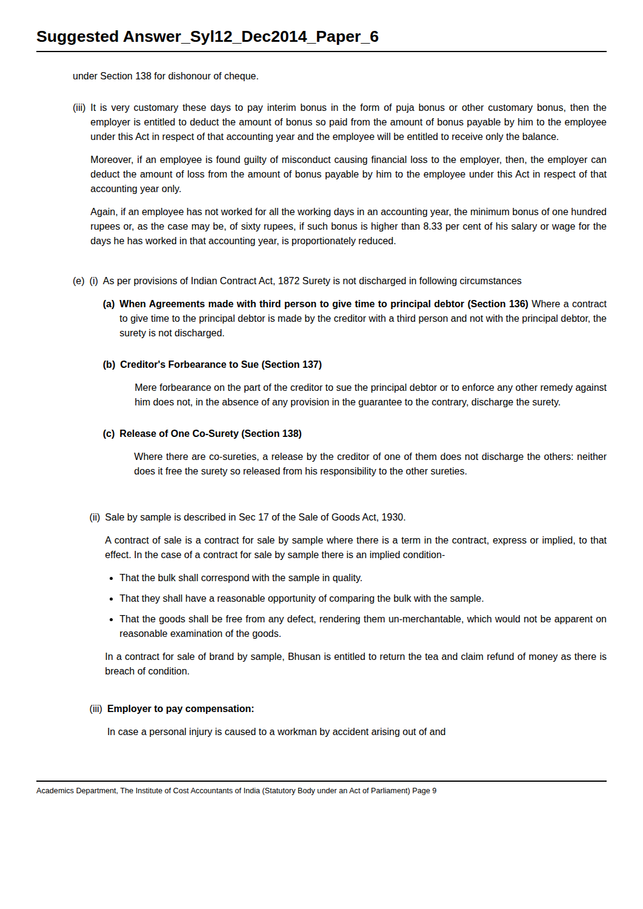Suggested Answer_Syl12_Dec2014_Paper_6
under Section 138 for dishonour of cheque.
(iii)
It is very customary these days to pay interim bonus in the form of puja bonus or other customary bonus, then the employer is entitled to deduct the amount of bonus so paid from the amount of bonus payable by him to the employee under this Act in respect of that accounting year and the employee will be entitled to receive only the balance.
Moreover, if an employee is found guilty of misconduct causing financial loss to the employer, then, the employer can deduct the amount of loss from the amount of bonus payable by him to the employee under this Act in respect of that accounting year only.
Again, if an employee has not worked for all the working days in an accounting year, the minimum bonus of one hundred rupees or, as the case may be, of sixty rupees, if such bonus is higher than 8.33 per cent of his salary or wage for the days he has worked in that accounting year, is proportionately reduced.
(e)
(i)
As per provisions of Indian Contract Act, 1872 Surety is not discharged in following circumstances
(a)
When Agreements made with third person to give time to principal debtor (Section 136) Where a contract to give time to the principal debtor is made by the creditor with a third person and not with the principal debtor, the surety is not discharged.
(b)
Creditor's Forbearance to Sue (Section 137)
Mere forbearance on the part of the creditor to sue the principal debtor or to enforce any other remedy against him does not, in the absence of any provision in the guarantee to the contrary, discharge the surety.
(c)
Release of One Co-Surety (Section 138)
Where there are co-sureties, a release by the creditor of one of them does not discharge the others: neither does it free the surety so released from his responsibility to the other sureties.
(ii)
Sale by sample is described in Sec 17 of the Sale of Goods Act, 1930.
A contract of sale is a contract for sale by sample where there is a term in the contract, express or implied, to that effect. In the case of a contract for sale by sample there is an implied condition-
That the bulk shall correspond with the sample in quality.
That they shall have a reasonable opportunity of comparing the bulk with the sample.
That the goods shall be free from any defect, rendering them un-merchantable, which would not be apparent on reasonable examination of the goods.
In a contract for sale of brand by sample, Bhusan is entitled to return the tea and claim refund of money as there is breach of condition.
(iii)
Employer to pay compensation:
In case a personal injury is caused to a workman by accident arising out of and
Academics Department, The Institute of Cost Accountants of India (Statutory Body under an Act of Parliament) Page 9